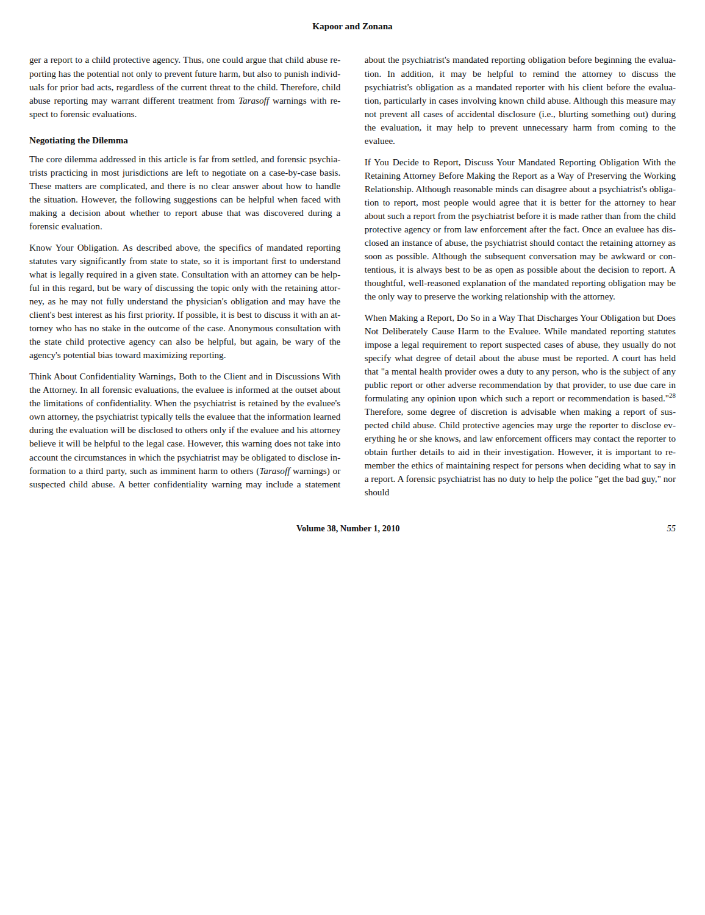Kapoor and Zonana
ger a report to a child protective agency. Thus, one could argue that child abuse reporting has the potential not only to prevent future harm, but also to punish individuals for prior bad acts, regardless of the current threat to the child. Therefore, child abuse reporting may warrant different treatment from Tarasoff warnings with respect to forensic evaluations.
Negotiating the Dilemma
The core dilemma addressed in this article is far from settled, and forensic psychiatrists practicing in most jurisdictions are left to negotiate on a case-by-case basis. These matters are complicated, and there is no clear answer about how to handle the situation. However, the following suggestions can be helpful when faced with making a decision about whether to report abuse that was discovered during a forensic evaluation.
Know Your Obligation. As described above, the specifics of mandated reporting statutes vary significantly from state to state, so it is important first to understand what is legally required in a given state. Consultation with an attorney can be helpful in this regard, but be wary of discussing the topic only with the retaining attorney, as he may not fully understand the physician's obligation and may have the client's best interest as his first priority. If possible, it is best to discuss it with an attorney who has no stake in the outcome of the case. Anonymous consultation with the state child protective agency can also be helpful, but again, be wary of the agency's potential bias toward maximizing reporting.
Think About Confidentiality Warnings, Both to the Client and in Discussions With the Attorney. In all forensic evaluations, the evaluee is informed at the outset about the limitations of confidentiality. When the psychiatrist is retained by the evaluee's own attorney, the psychiatrist typically tells the evaluee that the information learned during the evaluation will be disclosed to others only if the evaluee and his attorney believe it will be helpful to the legal case. However, this warning does not take into account the circumstances in which the psychiatrist may be obligated to disclose information to a third party, such as imminent harm to others (Tarasoff warnings) or suspected child abuse. A better confidentiality warning may include a statement about the psychiatrist's mandated reporting obligation before beginning the evaluation. In addition, it may be helpful to remind the attorney to discuss the psychiatrist's obligation as a mandated reporter with his client before the evaluation, particularly in cases involving known child abuse. Although this measure may not prevent all cases of accidental disclosure (i.e., blurting something out) during the evaluation, it may help to prevent unnecessary harm from coming to the evaluee.
If You Decide to Report, Discuss Your Mandated Reporting Obligation With the Retaining Attorney Before Making the Report as a Way of Preserving the Working Relationship. Although reasonable minds can disagree about a psychiatrist's obligation to report, most people would agree that it is better for the attorney to hear about such a report from the psychiatrist before it is made rather than from the child protective agency or from law enforcement after the fact. Once an evaluee has disclosed an instance of abuse, the psychiatrist should contact the retaining attorney as soon as possible. Although the subsequent conversation may be awkward or contentious, it is always best to be as open as possible about the decision to report. A thoughtful, well-reasoned explanation of the mandated reporting obligation may be the only way to preserve the working relationship with the attorney.
When Making a Report, Do So in a Way That Discharges Your Obligation but Does Not Deliberately Cause Harm to the Evaluee. While mandated reporting statutes impose a legal requirement to report suspected cases of abuse, they usually do not specify what degree of detail about the abuse must be reported. A court has held that "a mental health provider owes a duty to any person, who is the subject of any public report or other adverse recommendation by that provider, to use due care in formulating any opinion upon which such a report or recommendation is based."28 Therefore, some degree of discretion is advisable when making a report of suspected child abuse. Child protective agencies may urge the reporter to disclose everything he or she knows, and law enforcement officers may contact the reporter to obtain further details to aid in their investigation. However, it is important to remember the ethics of maintaining respect for persons when deciding what to say in a report. A forensic psychiatrist has no duty to help the police "get the bad guy," nor should
55 Volume 38, Number 1, 2010